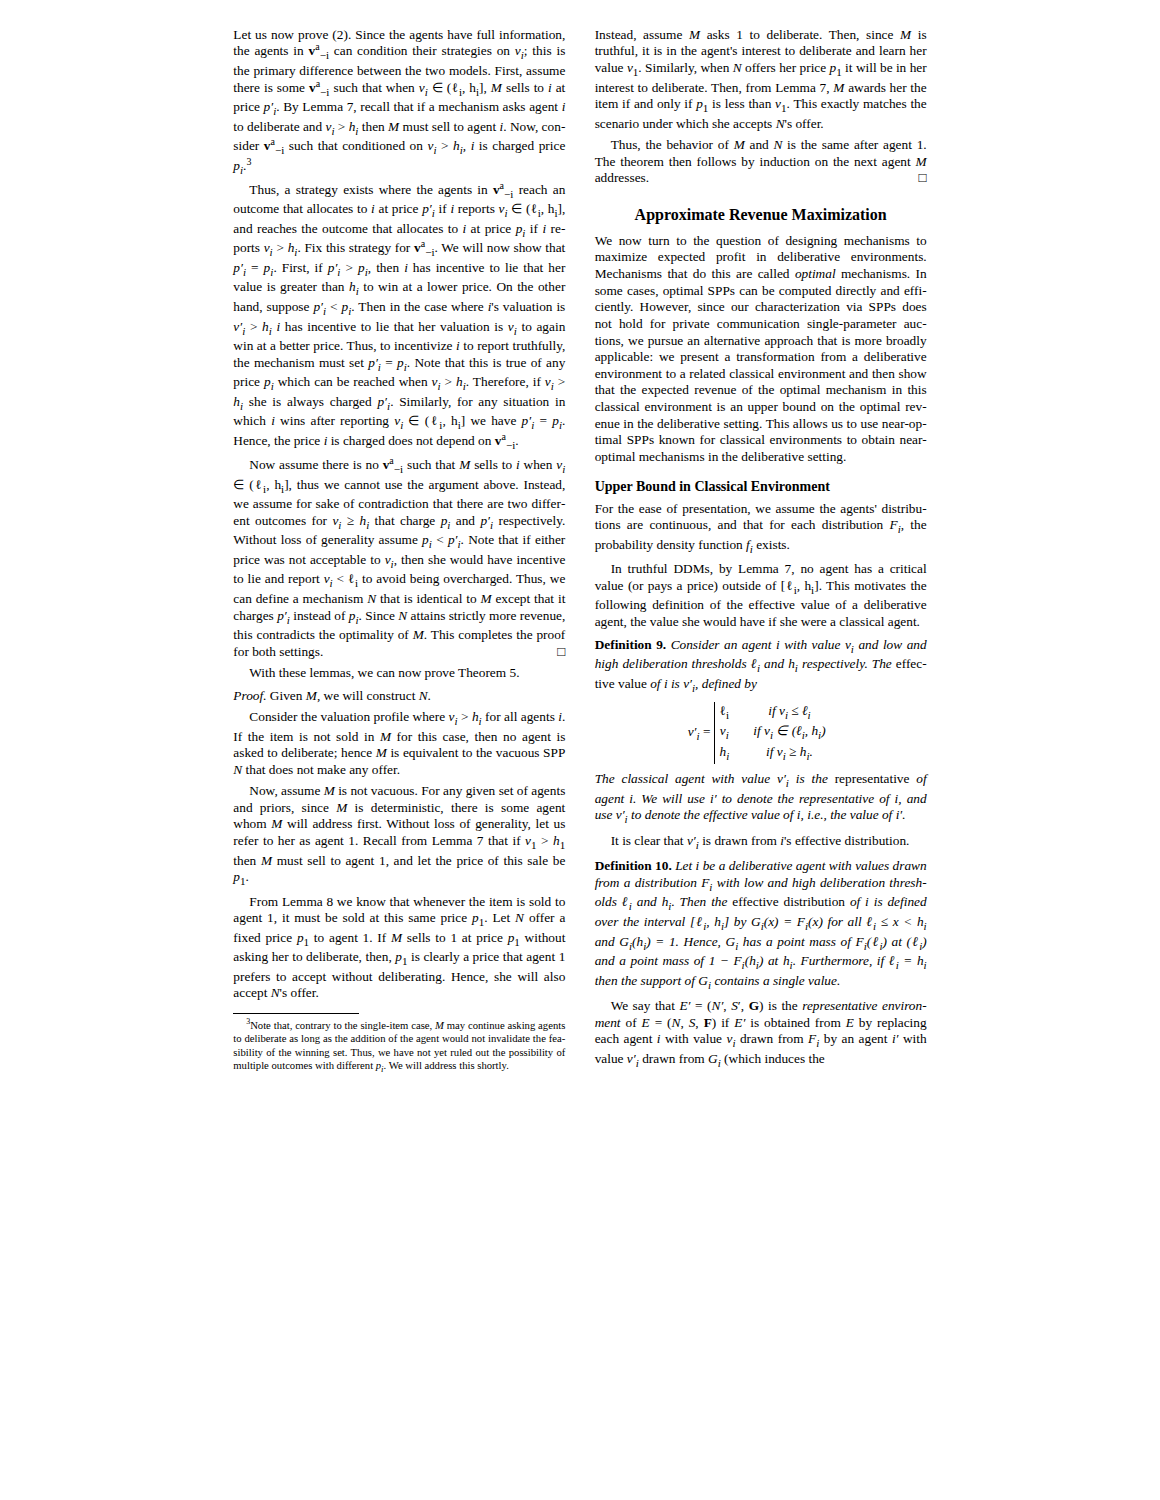Let us now prove (2). Since the agents have full information, the agents in va−i can condition their strategies on vi; this is the primary difference between the two models. First, assume there is some va−i such that when vi ∈ (ℓi, hi], M sells to i at price p′i. By Lemma 7, recall that if a mechanism asks agent i to deliberate and vi > hi then M must sell to agent i. Now, consider va−i such that conditioned on vi > hi, i is charged price pi.3
Thus, a strategy exists where the agents in va−i reach an outcome that allocates to i at price p′i if i reports vi ∈ (ℓi, hi], and reaches the outcome that allocates to i at price pi if i reports vi > hi. Fix this strategy for va−i. We will now show that p′i = pi. First, if p′i > pi, then i has incentive to lie that her value is greater than hi to win at a lower price. On the other hand, suppose p′i < pi. Then in the case where i's valuation is v′i > hi i has incentive to lie that her valuation is vi to again win at a better price. Thus, to incentivize i to report truthfully, the mechanism must set p′i = pi. Note that this is true of any price pi which can be reached when vi > hi. Therefore, if vi > hi she is always charged p′i. Similarly, for any situation in which i wins after reporting vi ∈ (ℓi, hi] we have p′i = pi. Hence, the price i is charged does not depend on va−i.
Now assume there is no va−i such that M sells to i when vi ∈ (ℓi, hi], thus we cannot use the argument above. Instead, we assume for sake of contradiction that there are two different outcomes for vi ≥ hi that charge pi and p′i respectively. Without loss of generality assume pi < p′i. Note that if either price was not acceptable to vi, then she would have incentive to lie and report vi < ℓi to avoid being overcharged. Thus, we can define a mechanism N that is identical to M except that it charges p′i instead of pi. Since N attains strictly more revenue, this contradicts the optimality of M. This completes the proof for both settings. □
With these lemmas, we can now prove Theorem 5.
Proof. Given M, we will construct N.
Consider the valuation profile where vi > hi for all agents i. If the item is not sold in M for this case, then no agent is asked to deliberate; hence M is equivalent to the vacuous SPP N that does not make any offer.
Now, assume M is not vacuous. For any given set of agents and priors, since M is deterministic, there is some agent whom M will address first. Without loss of generality, let us refer to her as agent 1. Recall from Lemma 7 that if v1 > h1 then M must sell to agent 1, and let the price of this sale be p1.
From Lemma 8 we know that whenever the item is sold to agent 1, it must be sold at this same price p1. Let N offer a fixed price p1 to agent 1. If M sells to 1 at price p1 without asking her to deliberate, then, p1 is clearly a price that agent 1 prefers to accept without deliberating. Hence, she will also accept N's offer.
3Note that, contrary to the single-item case, M may continue asking agents to deliberate as long as the addition of the agent would not invalidate the feasibility of the winning set. Thus, we have not yet ruled out the possibility of multiple outcomes with different pi. We will address this shortly.
Instead, assume M asks 1 to deliberate. Then, since M is truthful, it is in the agent's interest to deliberate and learn her value v1. Similarly, when N offers her price p1 it will be in her interest to deliberate. Then, from Lemma 7, M awards her the item if and only if p1 is less than v1. This exactly matches the scenario under which she accepts N's offer.
Thus, the behavior of M and N is the same after agent 1. The theorem then follows by induction on the next agent M addresses. □
Approximate Revenue Maximization
We now turn to the question of designing mechanisms to maximize expected profit in deliberative environments. Mechanisms that do this are called optimal mechanisms. In some cases, optimal SPPs can be computed directly and efficiently. However, since our characterization via SPPs does not hold for private communication single-parameter auctions, we pursue an alternative approach that is more broadly applicable: we present a transformation from a deliberative environment to a related classical environment and then show that the expected revenue of the optimal mechanism in this classical environment is an upper bound on the optimal revenue in the deliberative setting. This allows us to use near-optimal SPPs known for classical environments to obtain near-optimal mechanisms in the deliberative setting.
Upper Bound in Classical Environment
For the ease of presentation, we assume the agents' distributions are continuous, and that for each distribution Fi, the probability density function fi exists.
In truthful DDMs, by Lemma 7, no agent has a critical value (or pays a price) outside of [ℓi, hi]. This motivates the following definition of the effective value of a deliberative agent, the value she would have if she were a classical agent.
Definition 9. Consider an agent i with value vi and low and high deliberation thresholds ℓi and hi respectively. The effective value of i is v′i, defined by
v′i = ℓi if vi ≤ ℓi vi if vi ∈ (ℓi, hi) hi if vi ≥ hi.
The classical agent with value v′i is the representative of agent i. We will use i′ to denote the representative of i, and use v′i to denote the effective value of i, i.e., the value of i′.
It is clear that v′i is drawn from i's effective distribution.
Definition 10. Let i be a deliberative agent with values drawn from a distribution Fi with low and high deliberation thresholds ℓi and hi. Then the effective distribution of i is defined over the interval [ℓi, hi] by Gi(x) = Fi(x) for all ℓi ≤ x < hi and Gi(hi) = 1. Hence, Gi has a point mass of Fi(ℓi) at (ℓi) and a point mass of 1 − Fi(hi) at hi. Furthermore, if ℓi = hi then the support of Gi contains a single value.
We say that E′ = (N′, S′, G) is the representative environment of E = (N, S, F) if E′ is obtained from E by replacing each agent i with value vi drawn from Fi by an agent i′ with value v′i drawn from Gi (which induces the